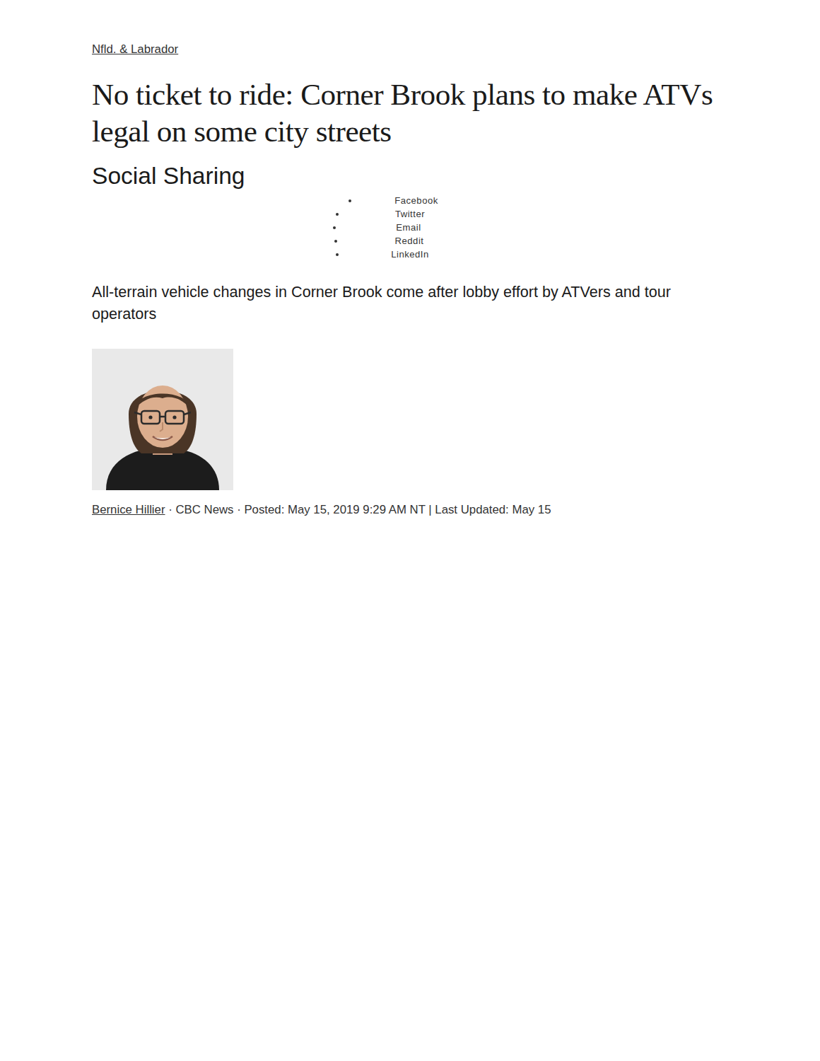Nfld. & Labrador
No ticket to ride: Corner Brook plans to make ATVs legal on some city streets
Social Sharing
Facebook
Twitter
Email
Reddit
LinkedIn
All-terrain vehicle changes in Corner Brook come after lobby effort by ATVers and tour operators
Bernice Hillier · CBC News · Posted: May 15, 2019 9:29 AM NT | Last Updated: May 15